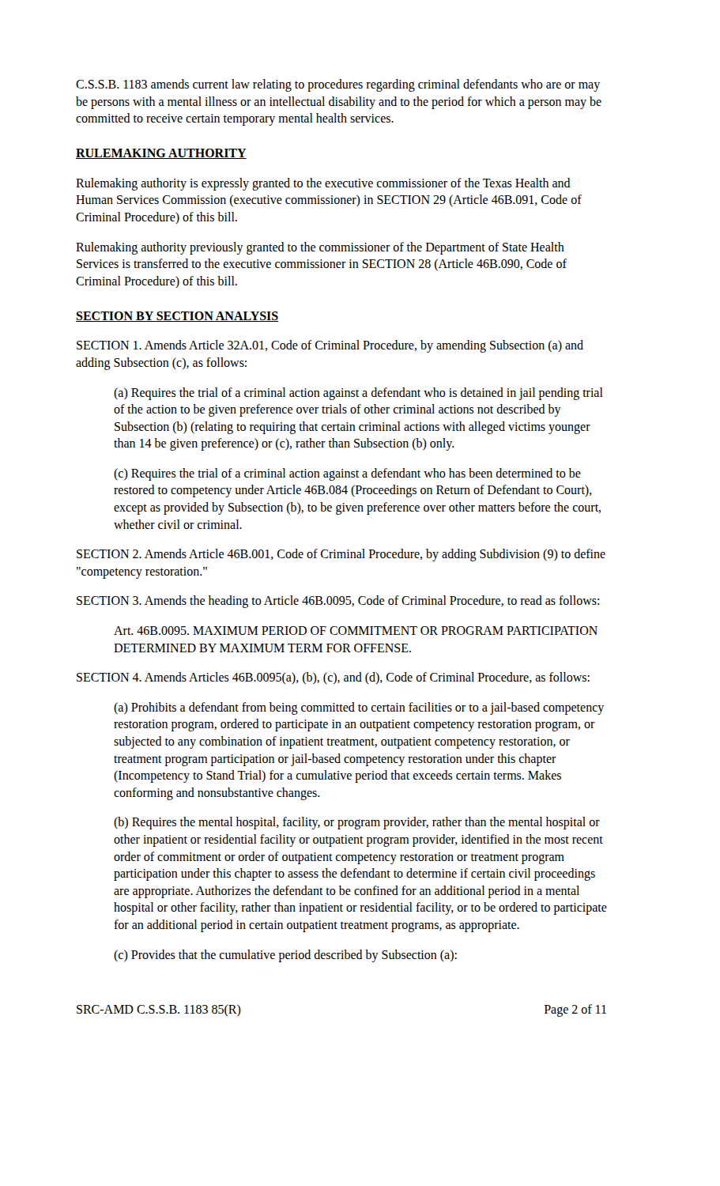C.S.S.B. 1183 amends current law relating to procedures regarding criminal defendants who are or may be persons with a mental illness or an intellectual disability and to the period for which a person may be committed to receive certain temporary mental health services.
RULEMAKING AUTHORITY
Rulemaking authority is expressly granted to the executive commissioner of the Texas Health and Human Services Commission (executive commissioner) in SECTION 29 (Article 46B.091, Code of Criminal Procedure) of this bill.
Rulemaking authority previously granted to the commissioner of the Department of State Health Services is transferred to the executive commissioner in SECTION 28 (Article 46B.090, Code of Criminal Procedure) of this bill.
SECTION BY SECTION ANALYSIS
SECTION 1. Amends Article 32A.01, Code of Criminal Procedure, by amending Subsection (a) and adding Subsection (c), as follows:
(a) Requires the trial of a criminal action against a defendant who is detained in jail pending trial of the action to be given preference over trials of other criminal actions not described by Subsection (b) (relating to requiring that certain criminal actions with alleged victims younger than 14 be given preference) or (c), rather than Subsection (b) only.
(c) Requires the trial of a criminal action against a defendant who has been determined to be restored to competency under Article 46B.084 (Proceedings on Return of Defendant to Court), except as provided by Subsection (b), to be given preference over other matters before the court, whether civil or criminal.
SECTION 2. Amends Article 46B.001, Code of Criminal Procedure, by adding Subdivision (9) to define "competency restoration."
SECTION 3. Amends the heading to Article 46B.0095, Code of Criminal Procedure, to read as follows:
Art. 46B.0095. MAXIMUM PERIOD OF COMMITMENT OR PROGRAM PARTICIPATION DETERMINED BY MAXIMUM TERM FOR OFFENSE.
SECTION 4. Amends Articles 46B.0095(a), (b), (c), and (d), Code of Criminal Procedure, as follows:
(a) Prohibits a defendant from being committed to certain facilities or to a jail-based competency restoration program, ordered to participate in an outpatient competency restoration program, or subjected to any combination of inpatient treatment, outpatient competency restoration, or treatment program participation or jail-based competency restoration under this chapter (Incompetency to Stand Trial) for a cumulative period that exceeds certain terms. Makes conforming and nonsubstantive changes.
(b) Requires the mental hospital, facility, or program provider, rather than the mental hospital or other inpatient or residential facility or outpatient program provider, identified in the most recent order of commitment or order of outpatient competency restoration or treatment program participation under this chapter to assess the defendant to determine if certain civil proceedings are appropriate. Authorizes the defendant to be confined for an additional period in a mental hospital or other facility, rather than inpatient or residential facility, or to be ordered to participate for an additional period in certain outpatient treatment programs, as appropriate.
(c) Provides that the cumulative period described by Subsection (a):
SRC-AMD C.S.S.B. 1183 85(R) Page 2 of 11